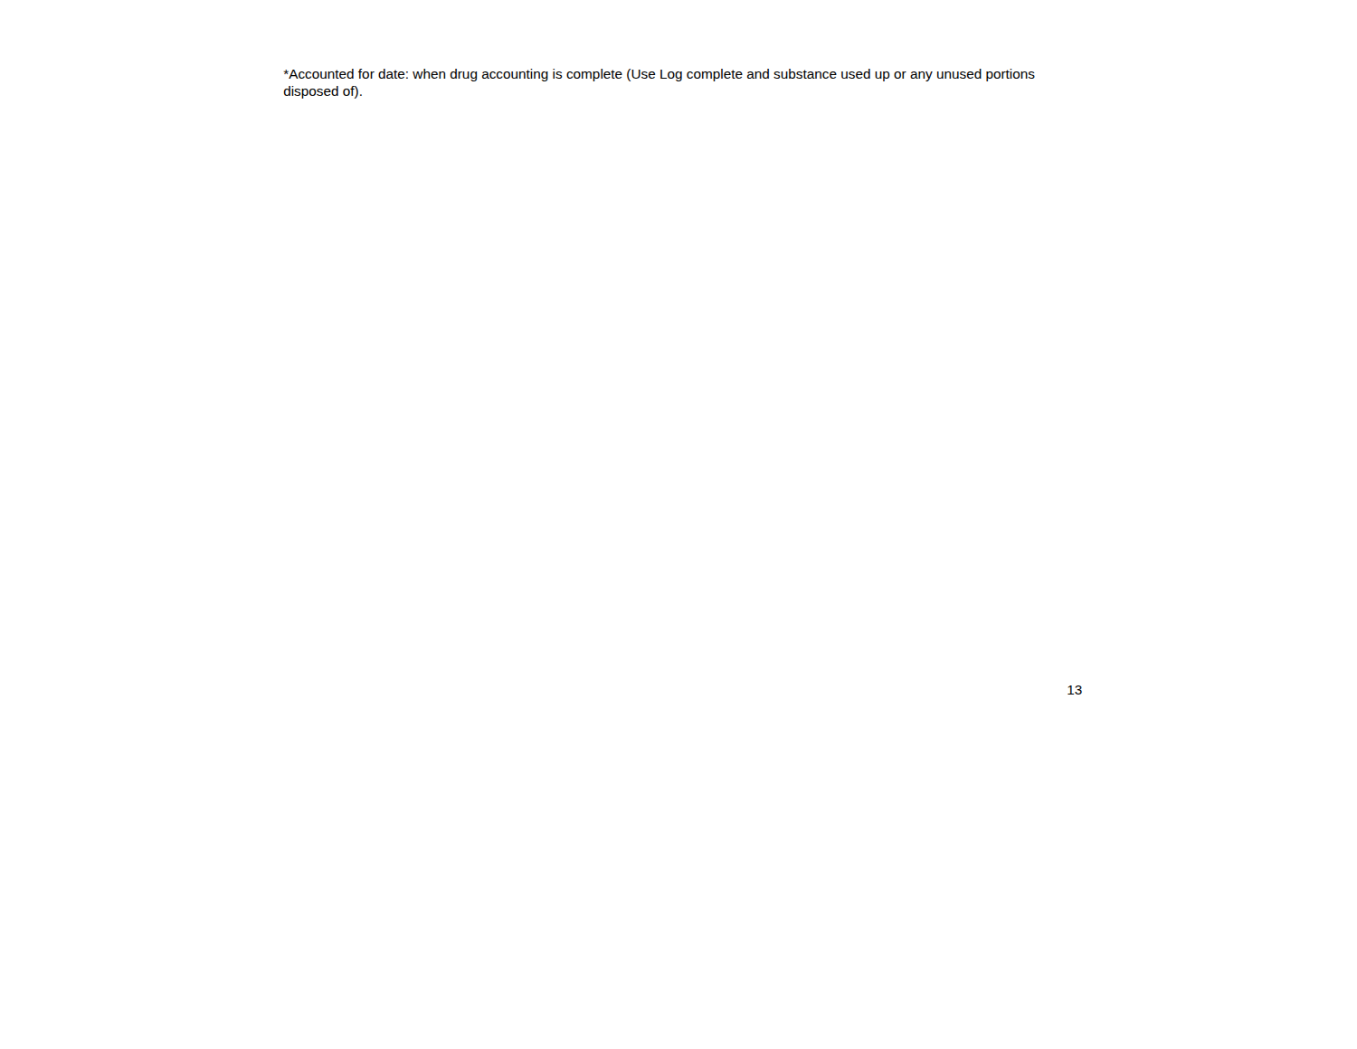*Accounted for date: when drug accounting is complete (Use Log complete and substance used up or any unused portions disposed of).
13